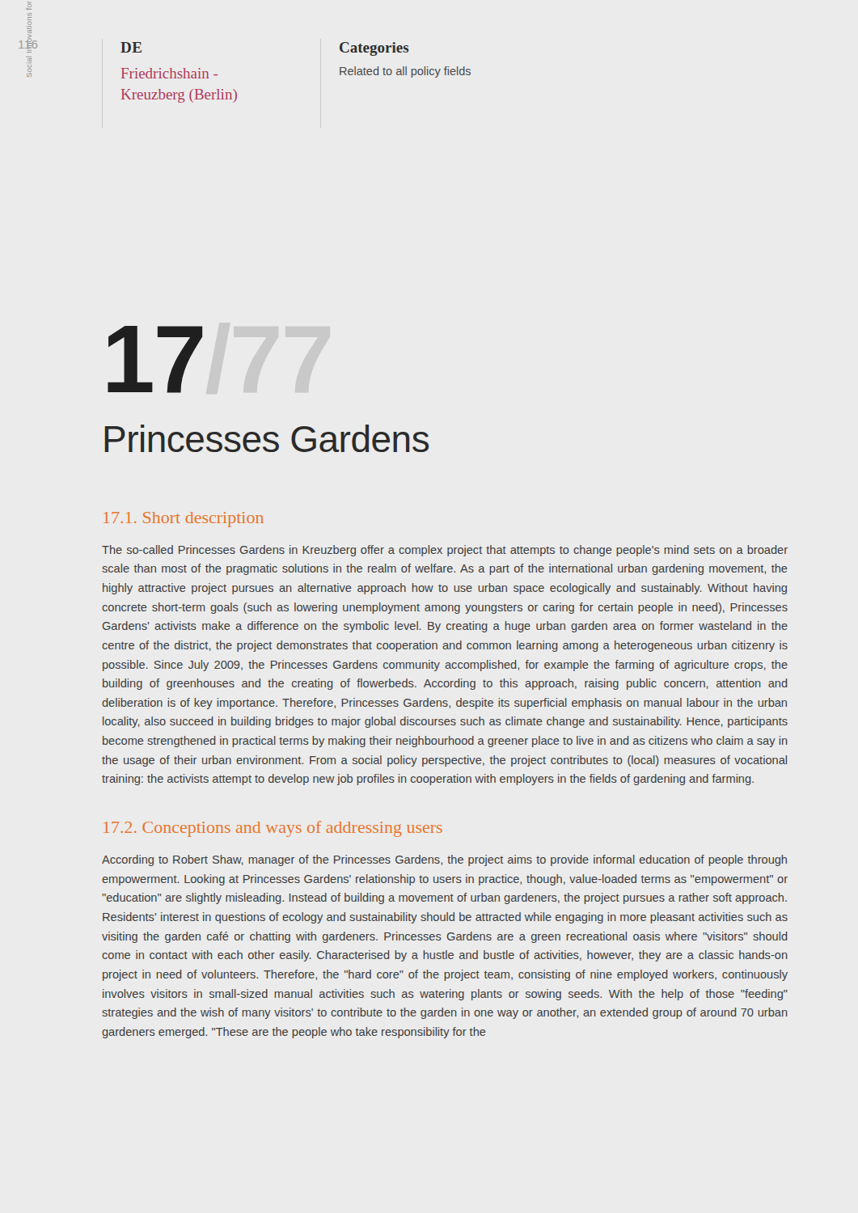116
Social Innovations for social cohesion. Transnational patterns and approaches from 20 European cities
DE
Friedrichshain -
Kreuzberg (Berlin)
Categories
Related to all policy fields
17/77
Princesses Gardens
17.1. Short description
The so-called Princesses Gardens in Kreuzberg offer a complex project that attempts to change people's mind sets on a broader scale than most of the pragmatic solutions in the realm of welfare. As a part of the international urban gardening movement, the highly attractive project pursues an alternative approach how to use urban space ecologically and sustainably. Without having concrete short-term goals (such as lowering unemployment among youngsters or caring for certain people in need), Princesses Gardens' activists make a difference on the symbolic level. By creating a huge urban garden area on former wasteland in the centre of the district, the project demonstrates that cooperation and common learning among a heterogeneous urban citizenry is possible. Since July 2009, the Princesses Gardens community accomplished, for example the farming of agriculture crops, the building of greenhouses and the creating of flowerbeds. According to this approach, raising public concern, attention and deliberation is of key importance. Therefore, Princesses Gardens, despite its superficial emphasis on manual labour in the urban locality, also succeed in building bridges to major global discourses such as climate change and sustainability. Hence, participants become strengthened in practical terms by making their neighbourhood a greener place to live in and as citizens who claim a say in the usage of their urban environment. From a social policy perspective, the project contributes to (local) measures of vocational training: the activists attempt to develop new job profiles in cooperation with employers in the fields of gardening and farming.
17.2. Conceptions and ways of addressing users
According to Robert Shaw, manager of the Princesses Gardens, the project aims to provide informal education of people through empowerment. Looking at Princesses Gardens' relationship to users in practice, though, value-loaded terms as "empowerment" or "education" are slightly misleading. Instead of building a movement of urban gardeners, the project pursues a rather soft approach. Residents' interest in questions of ecology and sustainability should be attracted while engaging in more pleasant activities such as visiting the garden café or chatting with gardeners. Princesses Gardens are a green recreational oasis where "visitors" should come in contact with each other easily. Characterised by a hustle and bustle of activities, however, they are a classic hands-on project in need of volunteers. Therefore, the "hard core" of the project team, consisting of nine employed workers, continuously involves visitors in small-sized manual activities such as watering plants or sowing seeds. With the help of those "feeding" strategies and the wish of many visitors' to contribute to the garden in one way or another, an extended group of around 70 urban gardeners emerged. "These are the people who take responsibility for the